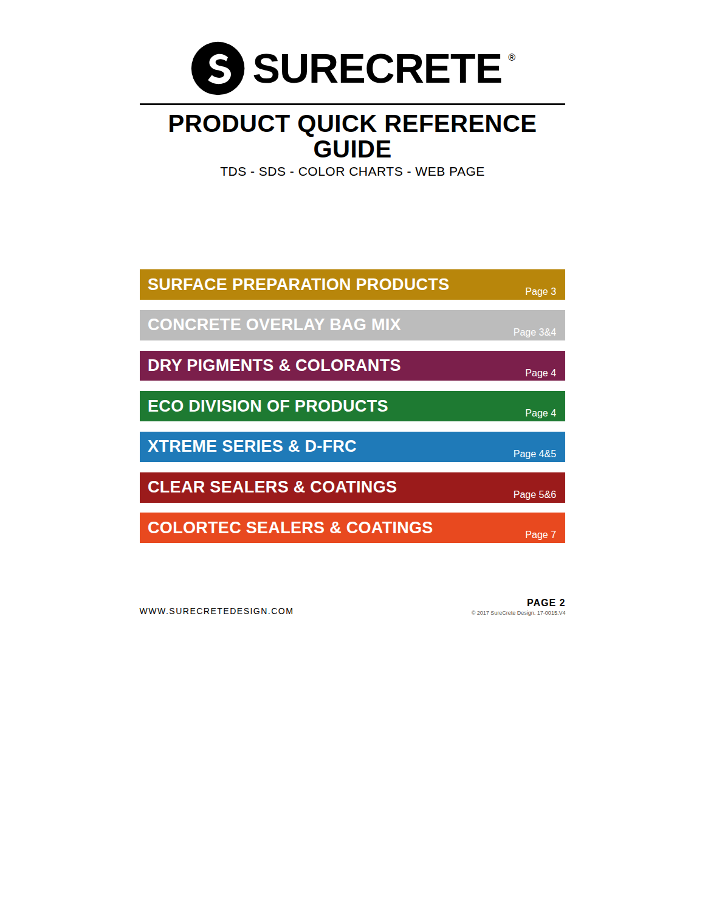SURECRETE®
PRODUCT QUICK REFERENCE GUIDE
TDS - SDS - COLOR CHARTS - WEB PAGE
SURFACE PREPARATION PRODUCTS Page 3
CONCRETE OVERLAY BAG MIX Page 3&4
DRY PIGMENTS & COLORANTS Page 4
ECO DIVISION OF PRODUCTS Page 4
XTREME SERIES & D-FRC Page 4&5
CLEAR SEALERS & COATINGS Page 5&6
COLORTEC SEALERS & COATINGS Page 7
WWW.SURECRETEDESIGN.COM
PAGE 2
© 2017 SureCrete Design. 17-0015.V4